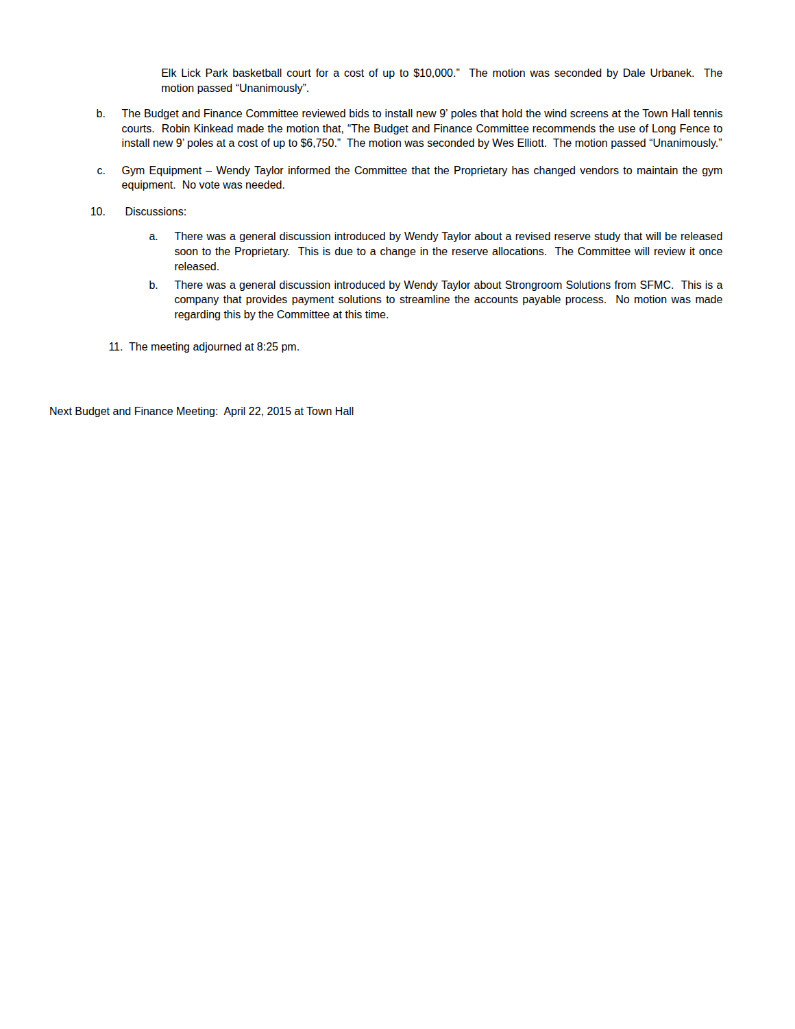Elk Lick Park basketball court for a cost of up to $10,000.” The motion was seconded by Dale Urbanek. The motion passed “Unanimously”.
The Budget and Finance Committee reviewed bids to install new 9’ poles that hold the wind screens at the Town Hall tennis courts. Robin Kinkead made the motion that, “The Budget and Finance Committee recommends the use of Long Fence to install new 9’ poles at a cost of up to $6,750.” The motion was seconded by Wes Elliott. The motion passed “Unanimously.”
Gym Equipment – Wendy Taylor informed the Committee that the Proprietary has changed vendors to maintain the gym equipment. No vote was needed.
Discussions:
There was a general discussion introduced by Wendy Taylor about a revised reserve study that will be released soon to the Proprietary. This is due to a change in the reserve allocations. The Committee will review it once released.
There was a general discussion introduced by Wendy Taylor about Strongroom Solutions from SFMC. This is a company that provides payment solutions to streamline the accounts payable process. No motion was made regarding this by the Committee at this time.
11. The meeting adjourned at 8:25 pm.
Next Budget and Finance Meeting: April 22, 2015 at Town Hall